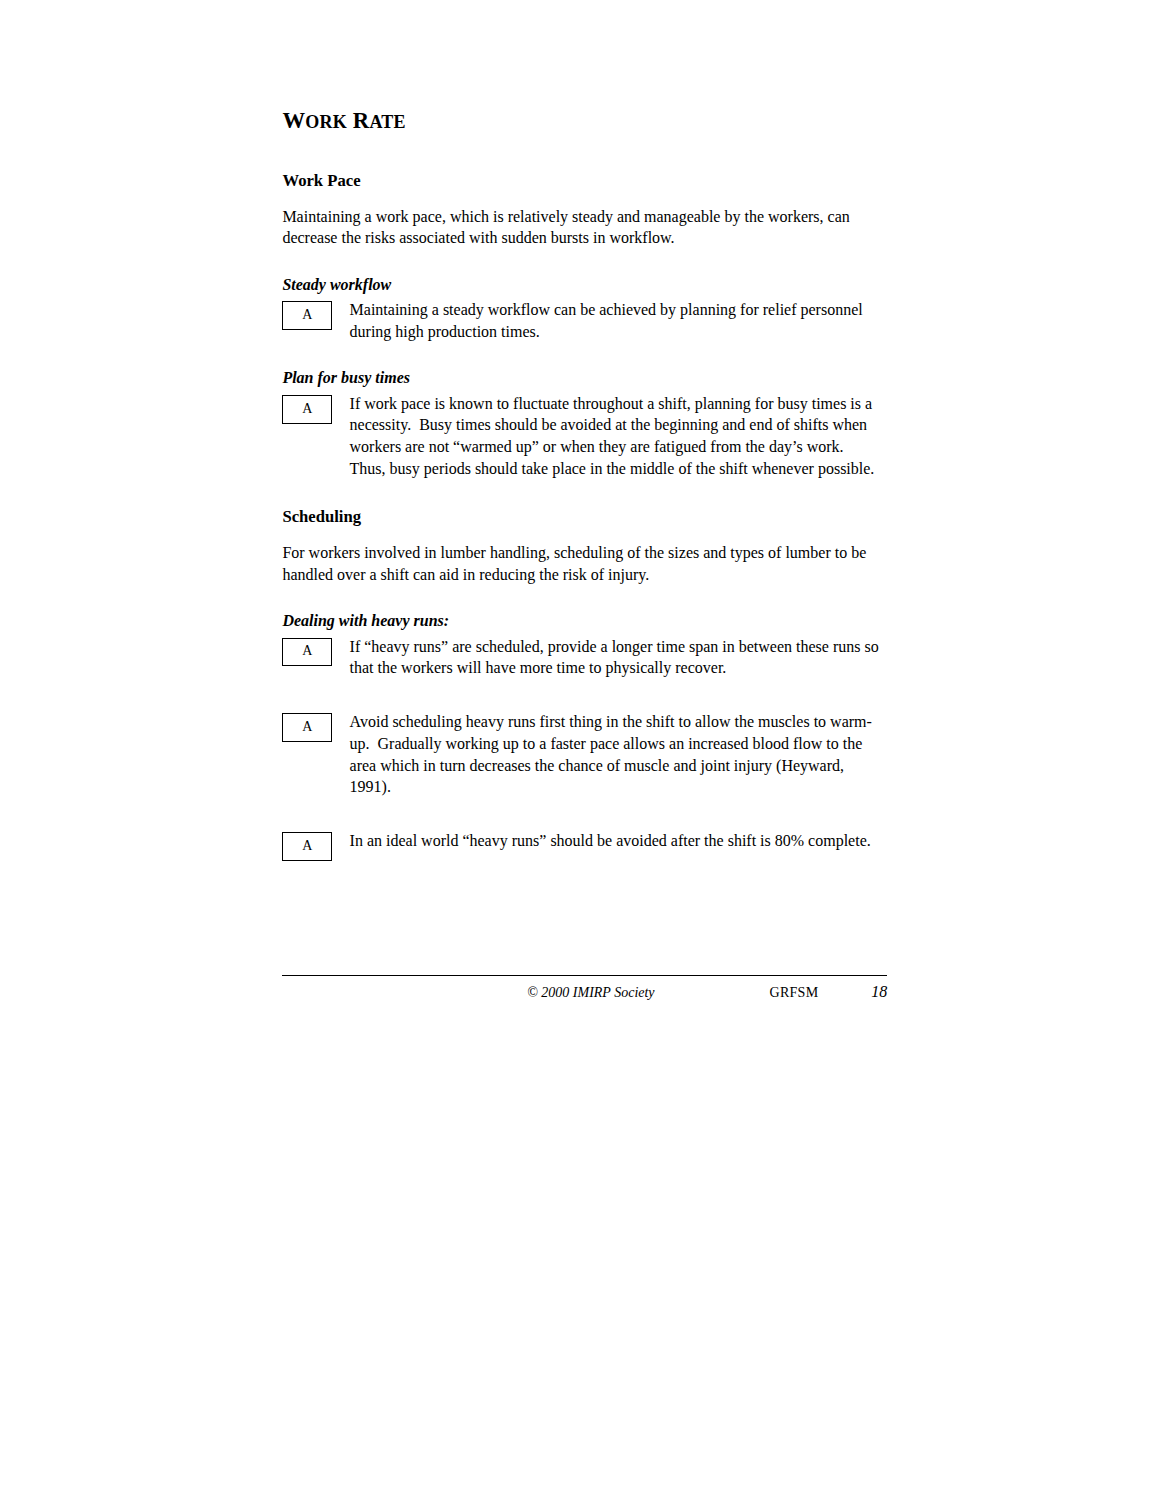WORK RATE
Work Pace
Maintaining a work pace, which is relatively steady and manageable by the workers, can decrease the risks associated with sudden bursts in workflow.
Steady workflow
A
Maintaining a steady workflow can be achieved by planning for relief personnel during high production times.
Plan for busy times
A
If work pace is known to fluctuate throughout a shift, planning for busy times is a necessity. Busy times should be avoided at the beginning and end of shifts when workers are not “warmed up” or when they are fatigued from the day’s work. Thus, busy periods should take place in the middle of the shift whenever possible.
Scheduling
For workers involved in lumber handling, scheduling of the sizes and types of lumber to be handled over a shift can aid in reducing the risk of injury.
Dealing with heavy runs:
A
If “heavy runs” are scheduled, provide a longer time span in between these runs so that the workers will have more time to physically recover.
A
Avoid scheduling heavy runs first thing in the shift to allow the muscles to warm-up. Gradually working up to a faster pace allows an increased blood flow to the area which in turn decreases the chance of muscle and joint injury (Heyward, 1991).
A
In an ideal world “heavy runs” should be avoided after the shift is 80% complete.
© 2000 IMIRP Society
GRFSM
18